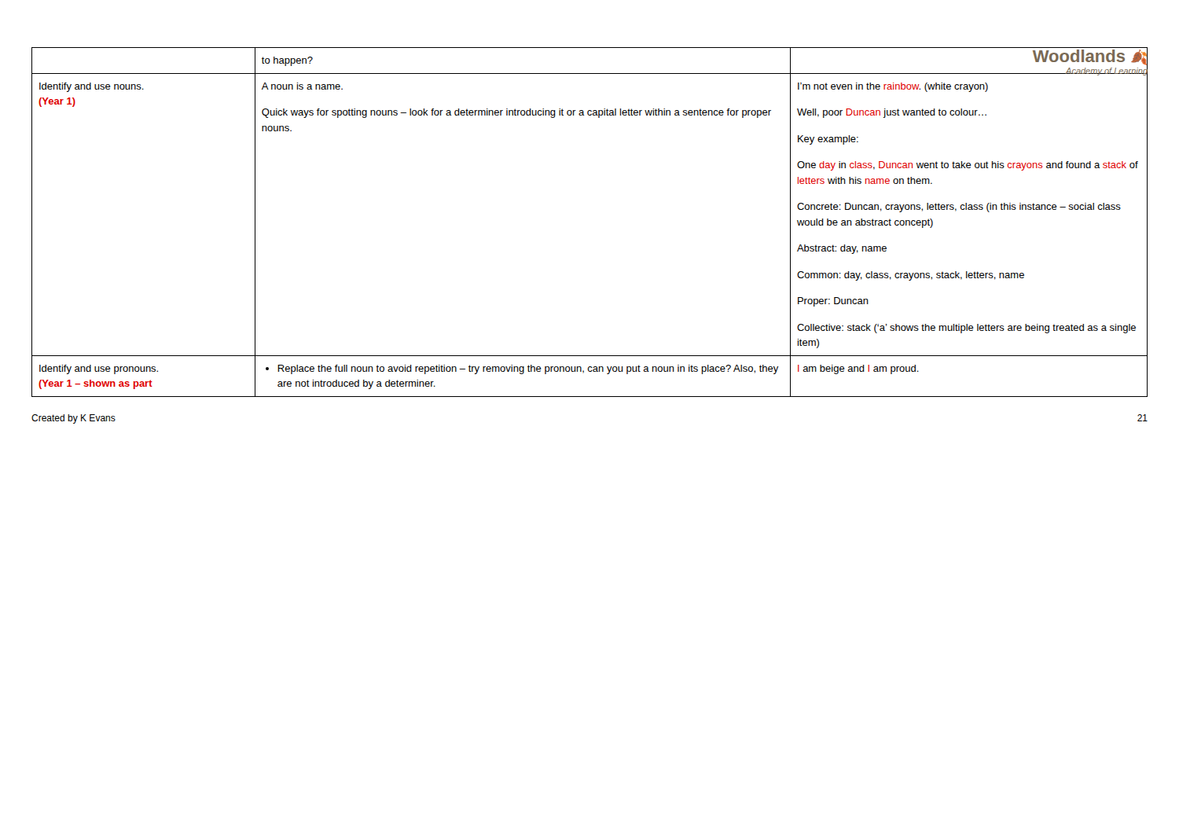Woodlands 🍂
Academy of Learning
| | to happen? | |
| Identify and use nouns. (Year 1) | A noun is a name. Quick ways for spotting nouns – look for a determiner introducing it or a capital letter within a sentence for proper nouns. | I’m not even in the rainbow . (white crayon) Well, poor Duncan just wanted to colour… Key example: One day in class , Duncan went to take out his crayons and found a stack of letters with his name on them. Concrete: Duncan, crayons, letters, class (in this instance – social class would be an abstract concept) Abstract: day, name Common: day, class, crayons, stack, letters, name Proper: Duncan Collective: stack (‘a’ shows the multiple letters are being treated as a single item) |
| Identify and use pronouns. (Year 1 – shown as part | Replace the full noun to avoid repetition – try removing the pronoun, can you put a noun in its place? Also, they are not introduced by a determiner. | I am beige and I am proud. |
Created by K Evans
21